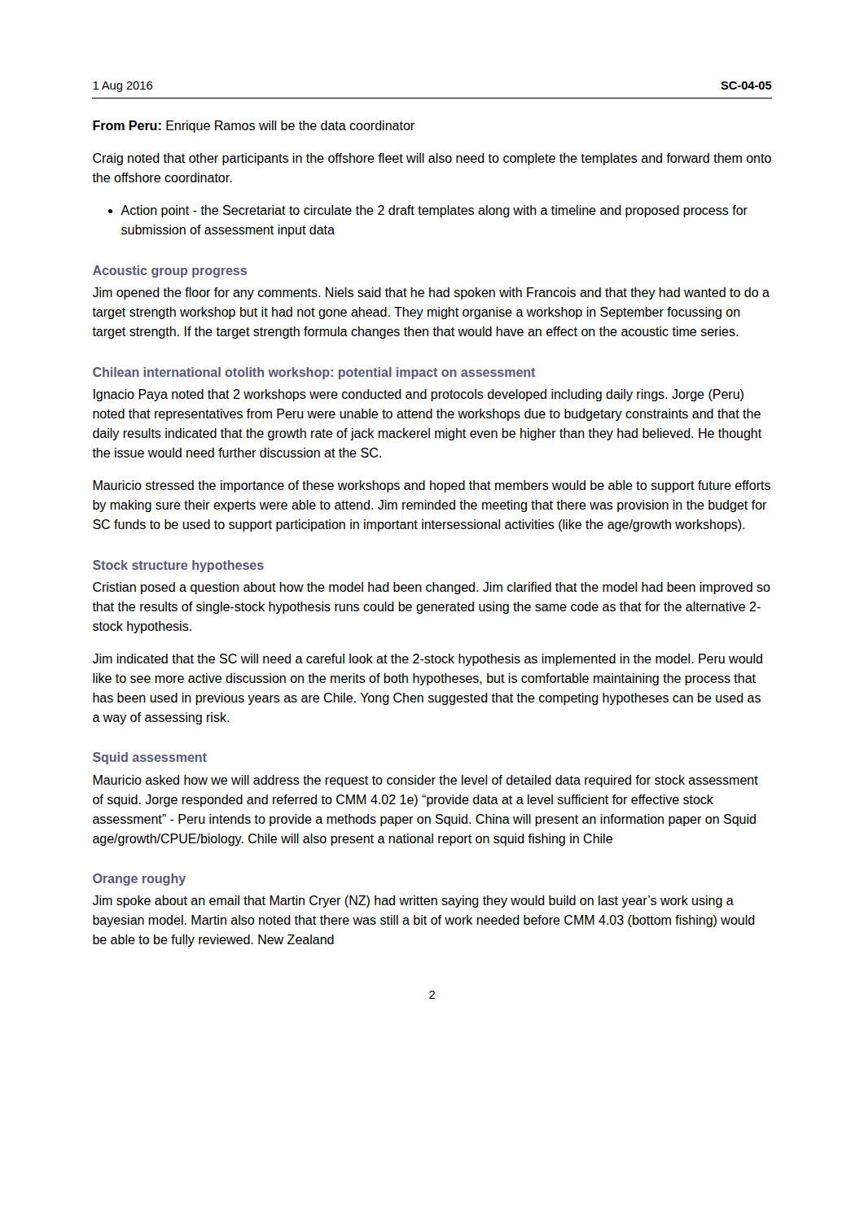1 Aug 2016 SC-04-05
From Peru: Enrique Ramos will be the data coordinator
Craig noted that other participants in the offshore fleet will also need to complete the templates and forward them onto the offshore coordinator.
Action point - the Secretariat to circulate the 2 draft templates along with a timeline and proposed process for submission of assessment input data
Acoustic group progress
Jim opened the floor for any comments. Niels said that he had spoken with Francois and that they had wanted to do a target strength workshop but it had not gone ahead. They might organise a workshop in September focussing on target strength. If the target strength formula changes then that would have an effect on the acoustic time series.
Chilean international otolith workshop: potential impact on assessment
Ignacio Paya noted that 2 workshops were conducted and protocols developed including daily rings. Jorge (Peru) noted that representatives from Peru were unable to attend the workshops due to budgetary constraints and that the daily results indicated that the growth rate of jack mackerel might even be higher than they had believed. He thought the issue would need further discussion at the SC.
Mauricio stressed the importance of these workshops and hoped that members would be able to support future efforts by making sure their experts were able to attend. Jim reminded the meeting that there was provision in the budget for SC funds to be used to support participation in important intersessional activities (like the age/growth workshops).
Stock structure hypotheses
Cristian posed a question about how the model had been changed. Jim clarified that the model had been improved so that the results of single-stock hypothesis runs could be generated using the same code as that for the alternative 2-stock hypothesis.
Jim indicated that the SC will need a careful look at the 2-stock hypothesis as implemented in the model. Peru would like to see more active discussion on the merits of both hypotheses, but is comfortable maintaining the process that has been used in previous years as are Chile. Yong Chen suggested that the competing hypotheses can be used as a way of assessing risk.
Squid assessment
Mauricio asked how we will address the request to consider the level of detailed data required for stock assessment of squid. Jorge responded and referred to CMM 4.02 1e) “provide data at a level sufficient for effective stock assessment” - Peru intends to provide a methods paper on Squid. China will present an information paper on Squid age/growth/CPUE/biology. Chile will also present a national report on squid fishing in Chile
Orange roughy
Jim spoke about an email that Martin Cryer (NZ) had written saying they would build on last year’s work using a bayesian model. Martin also noted that there was still a bit of work needed before CMM 4.03 (bottom fishing) would be able to be fully reviewed. New Zealand
2